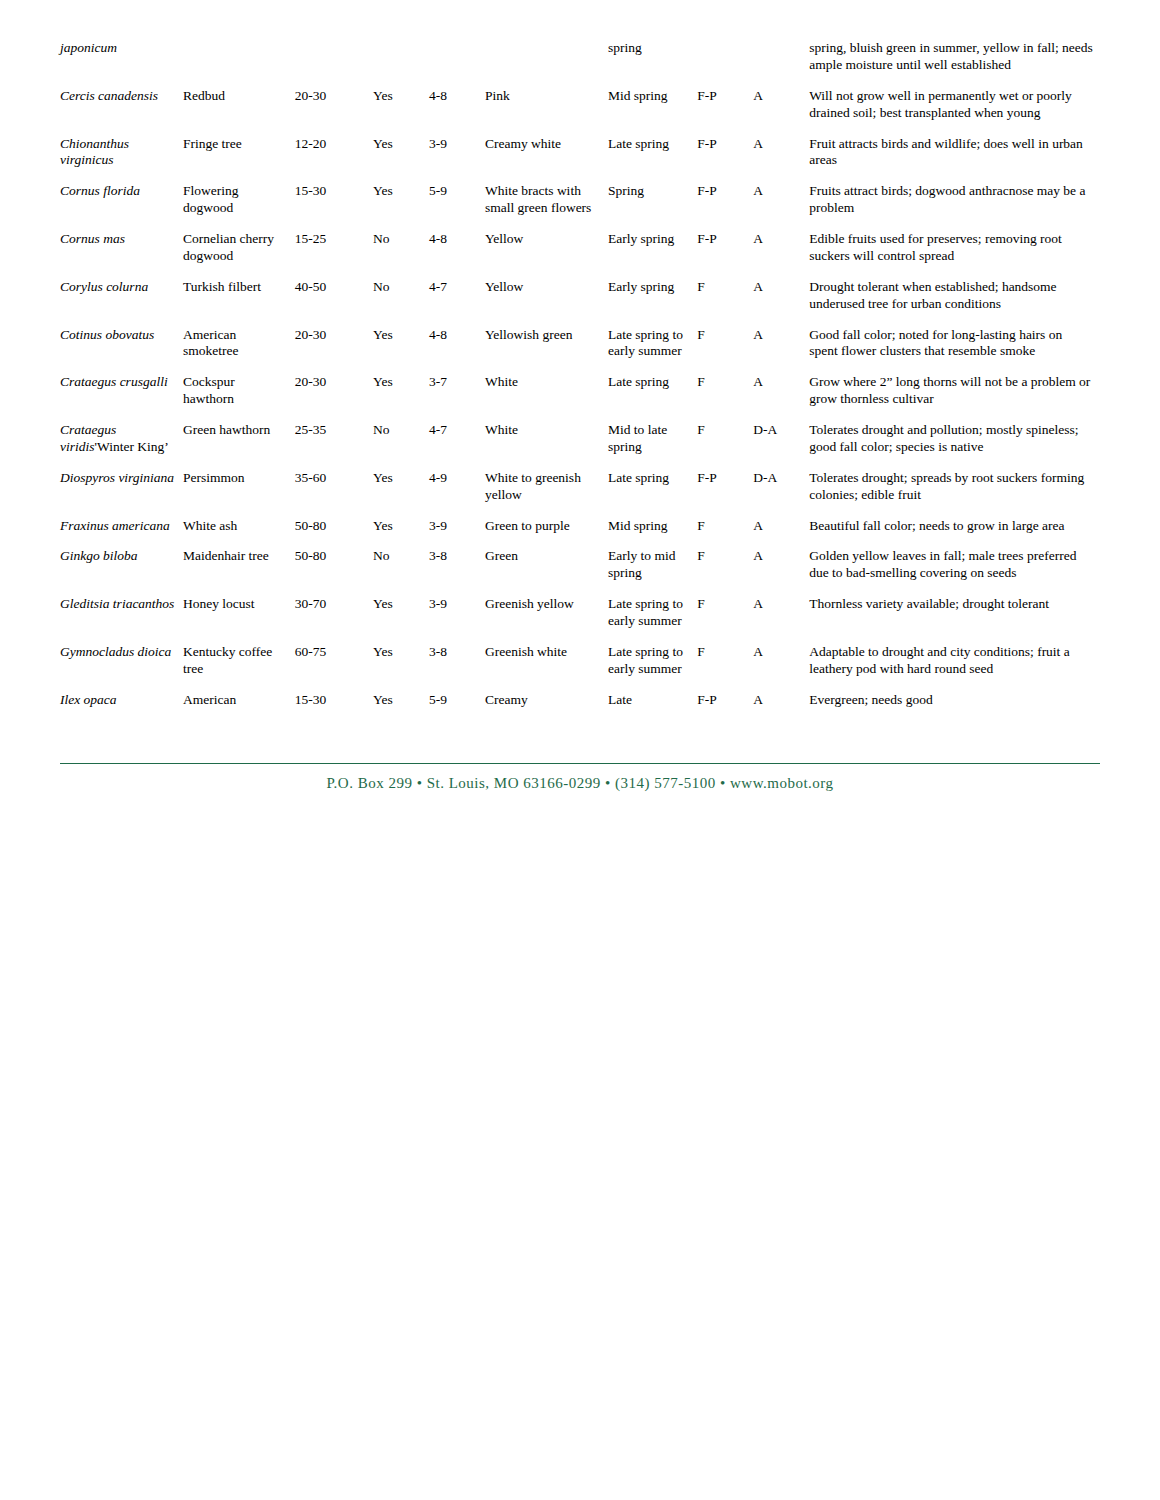| japonicum | | | | | | spring | | | spring, bluish green in summer, yellow in fall; needs ample moisture until well established |
| Cercis canadensis | Redbud | 20-30 | Yes | 4-8 | Pink | Mid spring | F-P | A | Will not grow well in permanently wet or poorly drained soil; best transplanted when young |
| Chionanthus virginicus | Fringe tree | 12-20 | Yes | 3-9 | Creamy white | Late spring | F-P | A | Fruit attracts birds and wildlife; does well in urban areas |
| Cornus florida | Flowering dogwood | 15-30 | Yes | 5-9 | White bracts with small green flowers | Spring | F-P | A | Fruits attract birds; dogwood anthracnose may be a problem |
| Cornus mas | Cornelian cherry dogwood | 15-25 | No | 4-8 | Yellow | Early spring | F-P | A | Edible fruits used for preserves; removing root suckers will control spread |
| Corylus colurna | Turkish filbert | 40-50 | No | 4-7 | Yellow | Early spring | F | A | Drought tolerant when established; handsome underused tree for urban conditions |
| Cotinus obovatus | American smoketree | 20-30 | Yes | 4-8 | Yellowish green | Late spring to early summer | F | A | Good fall color; noted for long-lasting hairs on spent flower clusters that resemble smoke |
| Crataegus crusgalli | Cockspur hawthorn | 20-30 | Yes | 3-7 | White | Late spring | F | A | Grow where 2” long thorns will not be a problem or grow thornless cultivar |
| Crataegus viridis 'Winter King’ | Green hawthorn | 25-35 | No | 4-7 | White | Mid to late spring | F | D-A | Tolerates drought and pollution; mostly spineless; good fall color; species is native |
| Diospyros virginiana | Persimmon | 35-60 | Yes | 4-9 | White to greenish yellow | Late spring | F-P | D-A | Tolerates drought; spreads by root suckers forming colonies; edible fruit |
| Fraxinus americana | White ash | 50-80 | Yes | 3-9 | Green to purple | Mid spring | F | A | Beautiful fall color; needs to grow in large area |
| Ginkgo biloba | Maidenhair tree | 50-80 | No | 3-8 | Green | Early to mid spring | F | A | Golden yellow leaves in fall; male trees preferred due to bad-smelling covering on seeds |
| Gleditsia triacanthos | Honey locust | 30-70 | Yes | 3-9 | Greenish yellow | Late spring to early summer | F | A | Thornless variety available; drought tolerant |
| Gymnocladus dioica | Kentucky coffee tree | 60-75 | Yes | 3-8 | Greenish white | Late spring to early summer | F | A | Adaptable to drought and city conditions; fruit a leathery pod with hard round seed |
| Ilex opaca | American | 15-30 | Yes | 5-9 | Creamy | Late | F-P | A | Evergreen; needs good |
P.O. Box 299 • St. Louis, MO 63166-0299 • (314) 577-5100 • www.mobot.org